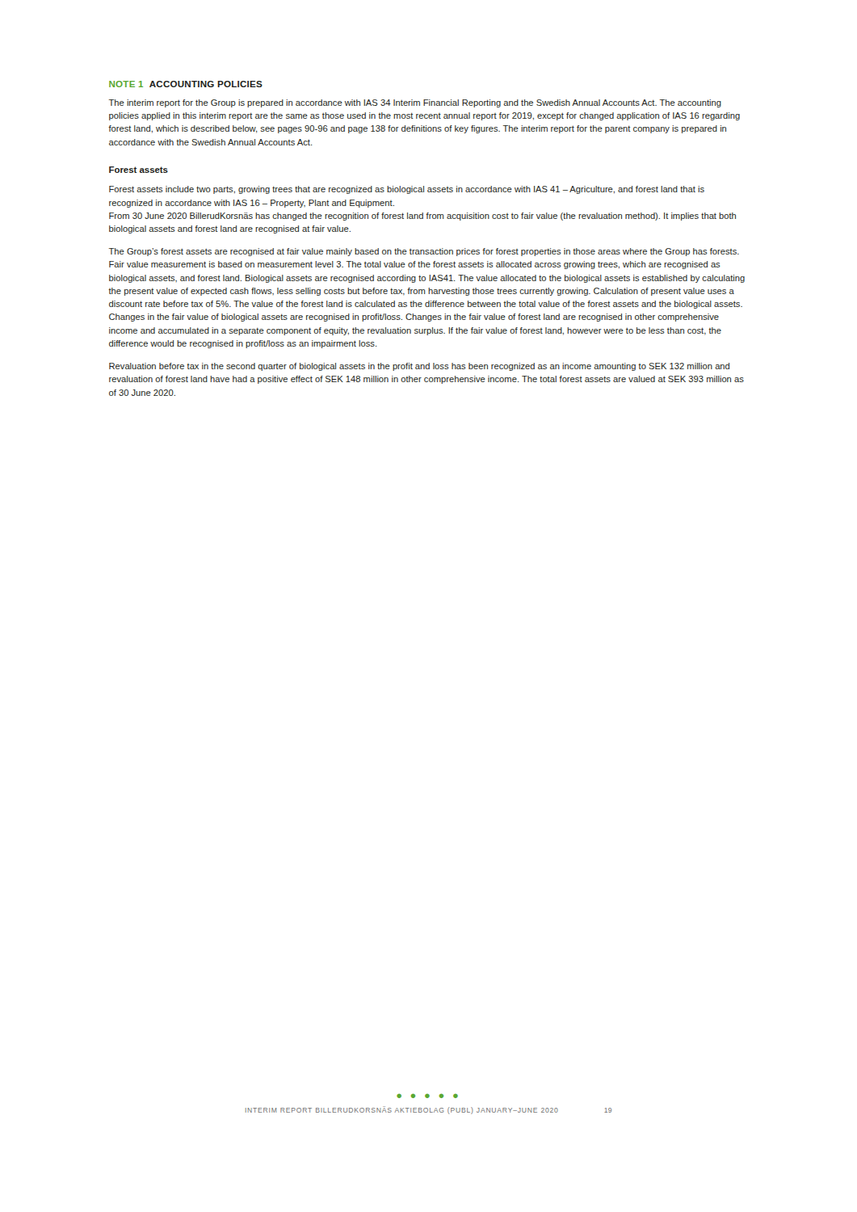NOTE 1 ACCOUNTING POLICIES
The interim report for the Group is prepared in accordance with IAS 34 Interim Financial Reporting and the Swedish Annual Accounts Act. The accounting policies applied in this interim report are the same as those used in the most recent annual report for 2019, except for changed application of IAS 16 regarding forest land, which is described below, see pages 90-96 and page 138 for definitions of key figures. The interim report for the parent company is prepared in accordance with the Swedish Annual Accounts Act.
Forest assets
Forest assets include two parts, growing trees that are recognized as biological assets in accordance with IAS 41 – Agriculture, and forest land that is recognized in accordance with IAS 16 – Property, Plant and Equipment.
From 30 June 2020 BillerudKorsnäs has changed the recognition of forest land from acquisition cost to fair value (the revaluation method). It implies that both biological assets and forest land are recognised at fair value.
The Group’s forest assets are recognised at fair value mainly based on the transaction prices for forest properties in those areas where the Group has forests. Fair value measurement is based on measurement level 3. The total value of the forest assets is allocated across growing trees, which are recognised as biological assets, and forest land. Biological assets are recognised according to IAS41. The value allocated to the biological assets is established by calculating the present value of expected cash flows, less selling costs but before tax, from harvesting those trees currently growing. Calculation of present value uses a discount rate before tax of 5%. The value of the forest land is calculated as the difference between the total value of the forest assets and the biological assets. Changes in the fair value of biological assets are recognised in profit/loss. Changes in the fair value of forest land are recognised in other comprehensive income and accumulated in a separate component of equity, the revaluation surplus. If the fair value of forest land, however were to be less than cost, the difference would be recognised in profit/loss as an impairment loss.
Revaluation before tax in the second quarter of biological assets in the profit and loss has been recognized as an income amounting to SEK 132 million and revaluation of forest land have had a positive effect of SEK 148 million in other comprehensive income. The total forest assets are valued at SEK 393 million as of 30 June 2020.
● ● ● ● ●
INTERIM REPORT BILLERUDKORSNÄS AKTIEBOLAG (PUBL) JANUARY–JUNE 2020 19